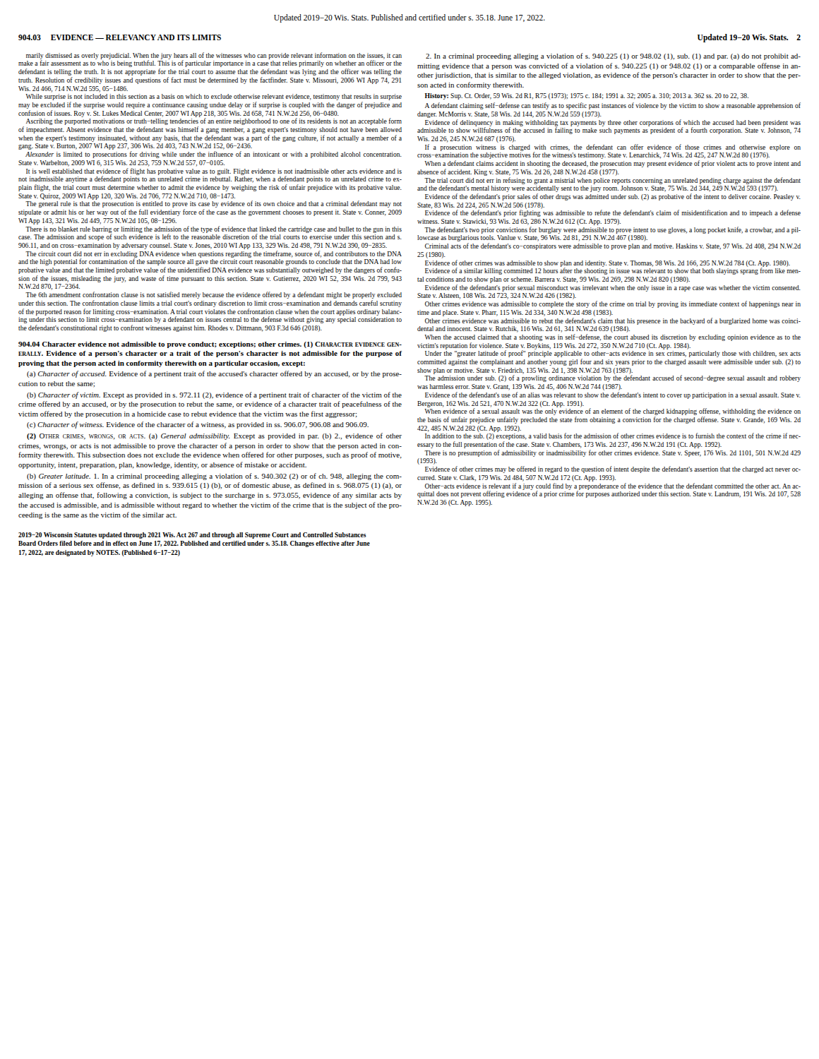Updated 2019−20 Wis. Stats. Published and certified under s. 35.18. June 17, 2022.
904.03 EVIDENCE — RELEVANCY AND ITS LIMITS Updated 19−20 Wis. Stats. 2
marily dismissed as overly prejudicial. When the jury hears all of the witnesses who can provide relevant information on the issues, it can make a fair assessment as to who is being truthful. This is of particular importance in a case that relies primarily on whether an officer or the defendant is telling the truth. It is not appropriate for the trial court to assume that the defendant was lying and the officer was telling the truth. Resolution of credibility issues and questions of fact must be determined by the factfinder. State v. Missouri, 2006 WI App 74, 291 Wis. 2d 466, 714 N.W.2d 595, 05−1486.
While surprise is not included in this section as a basis on which to exclude otherwise relevant evidence, testimony that results in surprise may be excluded if the surprise would require a continuance causing undue delay or if surprise is coupled with the danger of prejudice and confusion of issues. Roy v. St. Lukes Medical Center, 2007 WI App 218, 305 Wis. 2d 658, 741 N.W.2d 256, 06−0480.
Ascribing the purported motivations or truth−telling tendencies of an entire neighborhood to one of its residents is not an acceptable form of impeachment. Absent evidence that the defendant was himself a gang member, a gang expert's testimony should not have been allowed when the expert's testimony insinuated, without any basis, that the defendant was a part of the gang culture, if not actually a member of a gang. State v. Burton, 2007 WI App 237, 306 Wis. 2d 403, 743 N.W.2d 152, 06−2436.
Alexander is limited to prosecutions for driving while under the influence of an intoxicant or with a prohibited alcohol concentration. State v. Warbelton, 2009 WI 6, 315 Wis. 2d 253, 759 N.W.2d 557, 07−0105.
It is well established that evidence of flight has probative value as to guilt. Flight evidence is not inadmissible other acts evidence and is not inadmissible anytime a defendant points to an unrelated crime in rebuttal. Rather, when a defendant points to an unrelated crime to explain flight, the trial court must determine whether to admit the evidence by weighing the risk of unfair prejudice with its probative value. State v. Quiroz, 2009 WI App 120, 320 Wis. 2d 706, 772 N.W.2d 710, 08−1473.
The general rule is that the prosecution is entitled to prove its case by evidence of its own choice and that a criminal defendant may not stipulate or admit his or her way out of the full evidentiary force of the case as the government chooses to present it. State v. Conner, 2009 WI App 143, 321 Wis. 2d 449, 775 N.W.2d 105, 08−1296.
There is no blanket rule barring or limiting the admission of the type of evidence that linked the cartridge case and bullet to the gun in this case. The admission and scope of such evidence is left to the reasonable discretion of the trial courts to exercise under this section and s. 906.11, and on cross−examination by adversary counsel. State v. Jones, 2010 WI App 133, 329 Wis. 2d 498, 791 N.W.2d 390, 09−2835.
The circuit court did not err in excluding DNA evidence when questions regarding the timeframe, source of, and contributors to the DNA and the high potential for contamination of the sample source all gave the circuit court reasonable grounds to conclude that the DNA had low probative value and that the limited probative value of the unidentified DNA evidence was substantially outweighed by the dangers of confusion of the issues, misleading the jury, and waste of time pursuant to this section. State v. Gutierrez, 2020 WI 52, 394 Wis. 2d 799, 943 N.W.2d 870, 17−2364.
The 6th amendment confrontation clause is not satisfied merely because the evidence offered by a defendant might be properly excluded under this section. The confrontation clause limits a trial court's ordinary discretion to limit cross−examination and demands careful scrutiny of the purported reason for limiting cross−examination. A trial court violates the confrontation clause when the court applies ordinary balancing under this section to limit cross−examination by a defendant on issues central to the defense without giving any special consideration to the defendant's constitutional right to confront witnesses against him. Rhodes v. Dittmann, 903 F.3d 646 (2018).
904.04 Character evidence not admissible to prove conduct; exceptions; other crimes. (1) Character evidence generally. Evidence of a person's character or a trait of the person's character is not admissible for the purpose of proving that the person acted in conformity therewith on a particular occasion, except:
(a) Character of accused. Evidence of a pertinent trait of the accused's character offered by an accused, or by the prosecution to rebut the same;
(b) Character of victim. Except as provided in s. 972.11 (2), evidence of a pertinent trait of character of the victim of the crime offered by an accused, or by the prosecution to rebut the same, or evidence of a character trait of peacefulness of the victim offered by the prosecution in a homicide case to rebut evidence that the victim was the first aggressor;
(c) Character of witness. Evidence of the character of a witness, as provided in ss. 906.07, 906.08 and 906.09.
(2) Other crimes, wrongs, or acts. (a) General admissibility. Except as provided in par. (b) 2., evidence of other crimes, wrongs, or acts is not admissible to prove the character of a person in order to show that the person acted in conformity therewith. This subsection does not exclude the evidence when offered for other purposes, such as proof of motive, opportunity, intent, preparation, plan, knowledge, identity, or absence of mistake or accident.
(b) Greater latitude. 1. In a criminal proceeding alleging a violation of s. 940.302 (2) or of ch. 948, alleging the commission of a serious sex offense, as defined in s. 939.615 (1) (b), or of domestic abuse, as defined in s. 968.075 (1) (a), or alleging an offense that, following a conviction, is subject to the surcharge in s. 973.055, evidence of any similar acts by the accused is admissible, and is admissible without regard to whether the victim of the crime that is the subject of the proceeding is the same as the victim of the similar act.
2. In a criminal proceeding alleging a violation of s. 940.225 (1) or 948.02 (1), sub. (1) and par. (a) do not prohibit admitting evidence that a person was convicted of a violation of s. 940.225 (1) or 948.02 (1) or a comparable offense in another jurisdiction, that is similar to the alleged violation, as evidence of the person's character in order to show that the person acted in conformity therewith.
History: Sup. Ct. Order, 59 Wis. 2d R1, R75 (1973); 1975 c. 184; 1991 a. 32; 2005 a. 310; 2013 a. 362 ss. 20 to 22, 38.
A defendant claiming self−defense can testify as to specific past instances of violence by the victim to show a reasonable apprehension of danger. McMorris v. State, 58 Wis. 2d 144, 205 N.W.2d 559 (1973).
Evidence of delinquency in making withholding tax payments by three other corporations of which the accused had been president was admissible to show willfulness of the accused in failing to make such payments as president of a fourth corporation. State v. Johnson, 74 Wis. 2d 26, 245 N.W.2d 687 (1976).
If a prosecution witness is charged with crimes, the defendant can offer evidence of those crimes and otherwise explore on cross−examination the subjective motives for the witness's testimony. State v. Lenarchick, 74 Wis. 2d 425, 247 N.W.2d 80 (1976).
When a defendant claims accident in shooting the deceased, the prosecution may present evidence of prior violent acts to prove intent and absence of accident. King v. State, 75 Wis. 2d 26, 248 N.W.2d 458 (1977).
The trial court did not err in refusing to grant a mistrial when police reports concerning an unrelated pending charge against the defendant and the defendant's mental history were accidentally sent to the jury room. Johnson v. State, 75 Wis. 2d 344, 249 N.W.2d 593 (1977).
Evidence of the defendant's prior sales of other drugs was admitted under sub. (2) as probative of the intent to deliver cocaine. Peasley v. State, 83 Wis. 2d 224, 265 N.W.2d 506 (1978).
Evidence of the defendant's prior fighting was admissible to refute the defendant's claim of misidentification and to impeach a defense witness. State v. Stawicki, 93 Wis. 2d 63, 286 N.W.2d 612 (Ct. App. 1979).
The defendant's two prior convictions for burglary were admissible to prove intent to use gloves, a long pocket knife, a crowbar, and a pillowcase as burglarious tools. Vanlue v. State, 96 Wis. 2d 81, 291 N.W.2d 467 (1980).
Criminal acts of the defendant's co−conspirators were admissible to prove plan and motive. Haskins v. State, 97 Wis. 2d 408, 294 N.W.2d 25 (1980).
Evidence of other crimes was admissible to show plan and identity. State v. Thomas, 98 Wis. 2d 166, 295 N.W.2d 784 (Ct. App. 1980).
Evidence of a similar killing committed 12 hours after the shooting in issue was relevant to show that both slayings sprang from like mental conditions and to show plan or scheme. Barrera v. State, 99 Wis. 2d 269, 298 N.W.2d 820 (1980).
Evidence of the defendant's prior sexual misconduct was irrelevant when the only issue in a rape case was whether the victim consented. State v. Alsteen, 108 Wis. 2d 723, 324 N.W.2d 426 (1982).
Other crimes evidence was admissible to complete the story of the crime on trial by proving its immediate context of happenings near in time and place. State v. Pharr, 115 Wis. 2d 334, 340 N.W.2d 498 (1983).
Other crimes evidence was admissible to rebut the defendant's claim that his presence in the backyard of a burglarized home was coincidental and innocent. State v. Rutchik, 116 Wis. 2d 61, 341 N.W.2d 639 (1984).
When the accused claimed that a shooting was in self−defense, the court abused its discretion by excluding opinion evidence as to the victim's reputation for violence. State v. Boykins, 119 Wis. 2d 272, 350 N.W.2d 710 (Ct. App. 1984).
Under the "greater latitude of proof" principle applicable to other−acts evidence in sex crimes, particularly those with children, sex acts committed against the complainant and another young girl four and six years prior to the charged assault were admissible under sub. (2) to show plan or motive. State v. Friedrich, 135 Wis. 2d 1, 398 N.W.2d 763 (1987).
The admission under sub. (2) of a prowling ordinance violation by the defendant accused of second−degree sexual assault and robbery was harmless error. State v. Grant, 139 Wis. 2d 45, 406 N.W.2d 744 (1987).
Evidence of the defendant's use of an alias was relevant to show the defendant's intent to cover up participation in a sexual assault. State v. Bergeron, 162 Wis. 2d 521, 470 N.W.2d 322 (Ct. App. 1991).
When evidence of a sexual assault was the only evidence of an element of the charged kidnapping offense, withholding the evidence on the basis of unfair prejudice unfairly precluded the state from obtaining a conviction for the charged offense. State v. Grande, 169 Wis. 2d 422, 485 N.W.2d 282 (Ct. App. 1992).
In addition to the sub. (2) exceptions, a valid basis for the admission of other crimes evidence is to furnish the context of the crime if necessary to the full presentation of the case. State v. Chambers, 173 Wis. 2d 237, 496 N.W.2d 191 (Ct. App. 1992).
There is no presumption of admissibility or inadmissibility for other crimes evidence. State v. Speer, 176 Wis. 2d 1101, 501 N.W.2d 429 (1993).
Evidence of other crimes may be offered in regard to the question of intent despite the defendant's assertion that the charged act never occurred. State v. Clark, 179 Wis. 2d 484, 507 N.W.2d 172 (Ct. App. 1993).
Other−acts evidence is relevant if a jury could find by a preponderance of the evidence that the defendant committed the other act. An acquittal does not prevent offering evidence of a prior crime for purposes authorized under this section. State v. Landrum, 191 Wis. 2d 107, 528 N.W.2d 36 (Ct. App. 1995).
2019−20 Wisconsin Statutes updated through 2021 Wis. Act 267 and through all Supreme Court and Controlled Substances
Board Orders filed before and in effect on June 17, 2022. Published and certified under s. 35.18. Changes effective after June
17, 2022, are designated by NOTES. (Published 6−17−22)